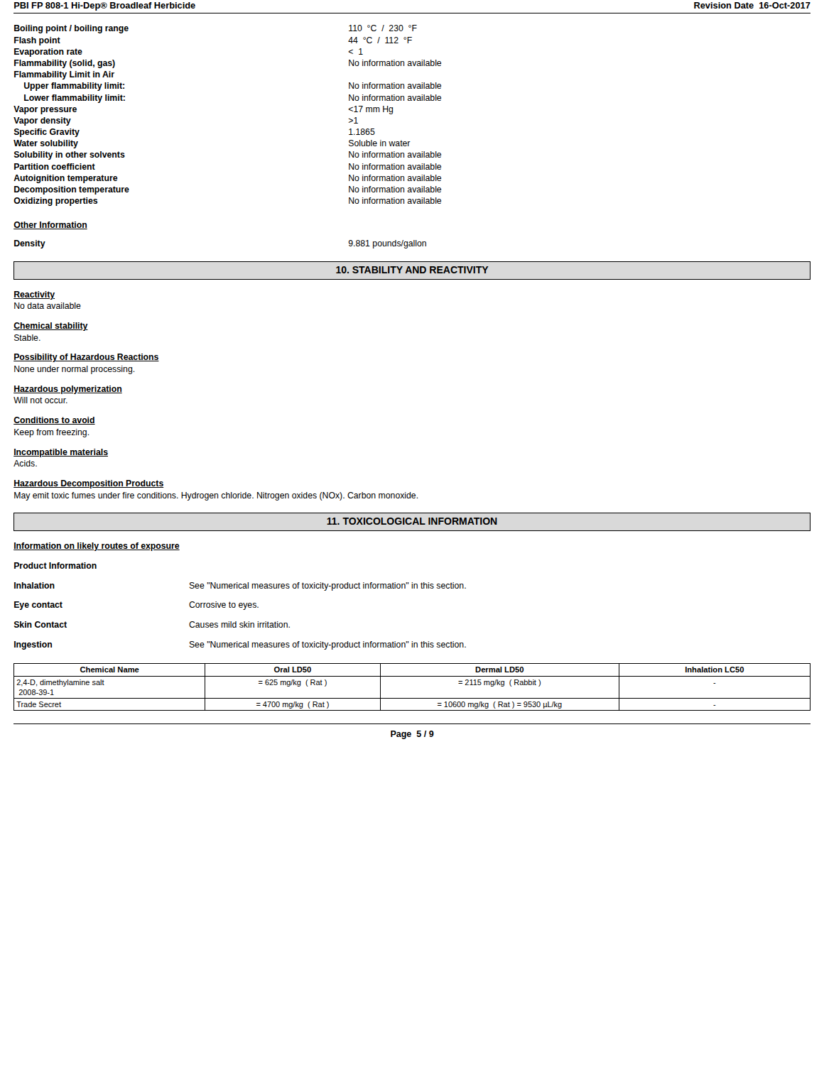PBI FP 808-1 Hi-Dep® Broadleaf Herbicide Revision Date 16-Oct-2017
| Boiling point / boiling range | 110 °C / 230 °F |
| Flash point | 44 °C / 112 °F |
| Evaporation rate | < 1 |
| Flammability (solid, gas) | No information available |
| Flammability Limit in Air | |
| Upper flammability limit: | No information available |
| Lower flammability limit: | No information available |
| Vapor pressure | <17 mm Hg |
| Vapor density | >1 |
| Specific Gravity | 1.1865 |
| Water solubility | Soluble in water |
| Solubility in other solvents | No information available |
| Partition coefficient | No information available |
| Autoignition temperature | No information available |
| Decomposition temperature | No information available |
| Oxidizing properties | No information available |
Other Information
Density 9.881 pounds/gallon
10. STABILITY AND REACTIVITY
Reactivity
No data available
Chemical stability
Stable.
Possibility of Hazardous Reactions
None under normal processing.
Hazardous polymerization
Will not occur.
Conditions to avoid
Keep from freezing.
Incompatible materials
Acids.
Hazardous Decomposition Products
May emit toxic fumes under fire conditions. Hydrogen chloride. Nitrogen oxides (NOx). Carbon monoxide.
11. TOXICOLOGICAL INFORMATION
Information on likely routes of exposure
Product Information
| Inhalation | See "Numerical measures of toxicity-product information" in this section. |
| Eye contact | Corrosive to eyes. |
| Skin Contact | Causes mild skin irritation. |
| Ingestion | See "Numerical measures of toxicity-product information" in this section. |
| Chemical Name | Oral LD50 | Dermal LD50 | Inhalation LC50 |
| --- | --- | --- | --- |
| 2,4-D, dimethylamine salt 2008-39-1 | = 625 mg/kg ( Rat ) | = 2115 mg/kg ( Rabbit ) | - |
| Trade Secret | = 4700 mg/kg ( Rat ) | = 10600 mg/kg ( Rat ) = 9530 µL/kg | - |
Page 5 / 9